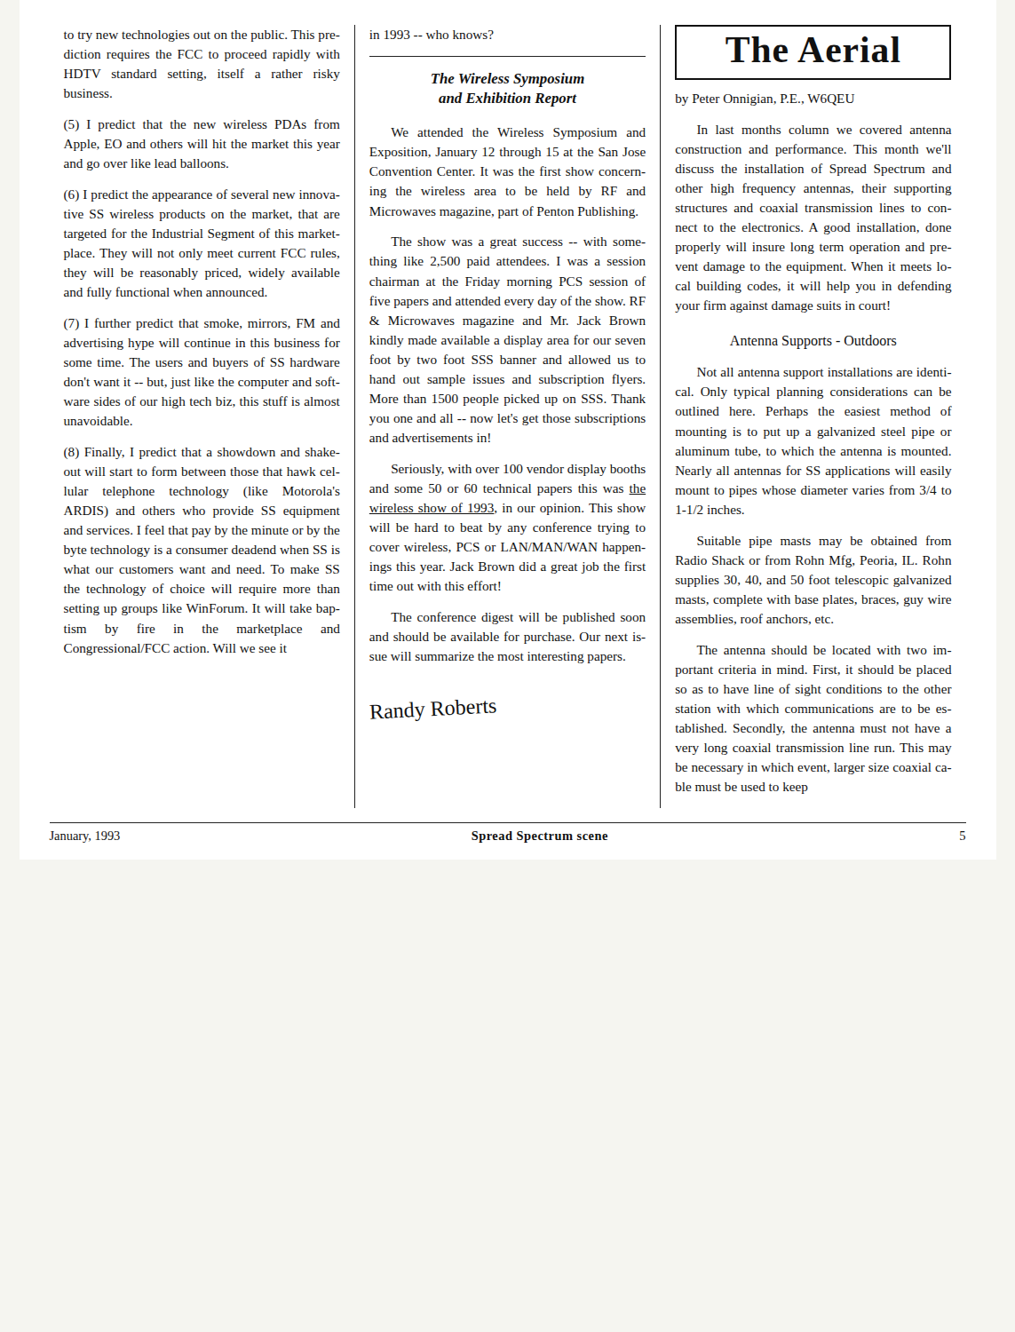to try new technologies out on the public. This prediction requires the FCC to proceed rapidly with HDTV standard setting, itself a rather risky business.
(5) I predict that the new wireless PDAs from Apple, EO and others will hit the market this year and go over like lead balloons.
(6) I predict the appearance of several new innovative SS wireless products on the market, that are targeted for the Industrial Segment of this marketplace. They will not only meet current FCC rules, they will be reasonably priced, widely available and fully functional when announced.
(7) I further predict that smoke, mirrors, FM and advertising hype will continue in this business for some time. The users and buyers of SS hardware don't want it -- but, just like the computer and software sides of our high tech biz, this stuff is almost unavoidable.
(8) Finally, I predict that a showdown and shakeout will start to form between those that hawk cellular telephone technology (like Motorola's ARDIS) and others who provide SS equipment and services. I feel that pay by the minute or by the byte technology is a consumer deadend when SS is what our customers want and need. To make SS the technology of choice will require more than setting up groups like WinForum. It will take baptism by fire in the marketplace and Congressional/FCC action. Will we see it
in 1993 -- who knows?
The Wireless Symposium
and Exhibition Report
We attended the Wireless Symposium and Exposition, January 12 through 15 at the San Jose Convention Center. It was the first show concerning the wireless area to be held by RF and Microwaves magazine, part of Penton Publishing.
The show was a great success -- with something like 2,500 paid attendees. I was a session chairman at the Friday morning PCS session of five papers and attended every day of the show. RF & Microwaves magazine and Mr. Jack Brown kindly made available a display area for our seven foot by two foot SSS banner and allowed us to hand out sample issues and subscription flyers. More than 1500 people picked up on SSS. Thank you one and all -- now let's get those subscriptions and advertisements in!
Seriously, with over 100 vendor display booths and some 50 or 60 technical papers this was the wireless show of 1993, in our opinion. This show will be hard to beat by any conference trying to cover wireless, PCS or LAN/MAN/WAN happenings this year. Jack Brown did a great job the first time out with this effort!
The conference digest will be published soon and should be available for purchase. Our next issue will summarize the most interesting papers.
Randy Roberts
The Aerial
by Peter Onnigian, P.E., W6QEU
In last months column we covered antenna construction and performance. This month we'll discuss the installation of Spread Spectrum and other high frequency antennas, their supporting structures and coaxial transmission lines to connect to the electronics. A good installation, done properly will insure long term operation and prevent damage to the equipment. When it meets local building codes, it will help you in defending your firm against damage suits in court!
Antenna Supports - Outdoors
Not all antenna support installations are identical. Only typical planning considerations can be outlined here. Perhaps the easiest method of mounting is to put up a galvanized steel pipe or aluminum tube, to which the antenna is mounted. Nearly all antennas for SS applications will easily mount to pipes whose diameter varies from 3/4 to 1-1/2 inches.
Suitable pipe masts may be obtained from Radio Shack or from Rohn Mfg, Peoria, IL. Rohn supplies 30, 40, and 50 foot telescopic galvanized masts, complete with base plates, braces, guy wire assemblies, roof anchors, etc.
The antenna should be located with two important criteria in mind. First, it should be placed so as to have line of sight conditions to the other station with which communications are to be established. Secondly, the antenna must not have a very long coaxial transmission line run. This may be necessary in which event, larger size coaxial cable must be used to keep
January, 1993
Spread Spectrum scene
5